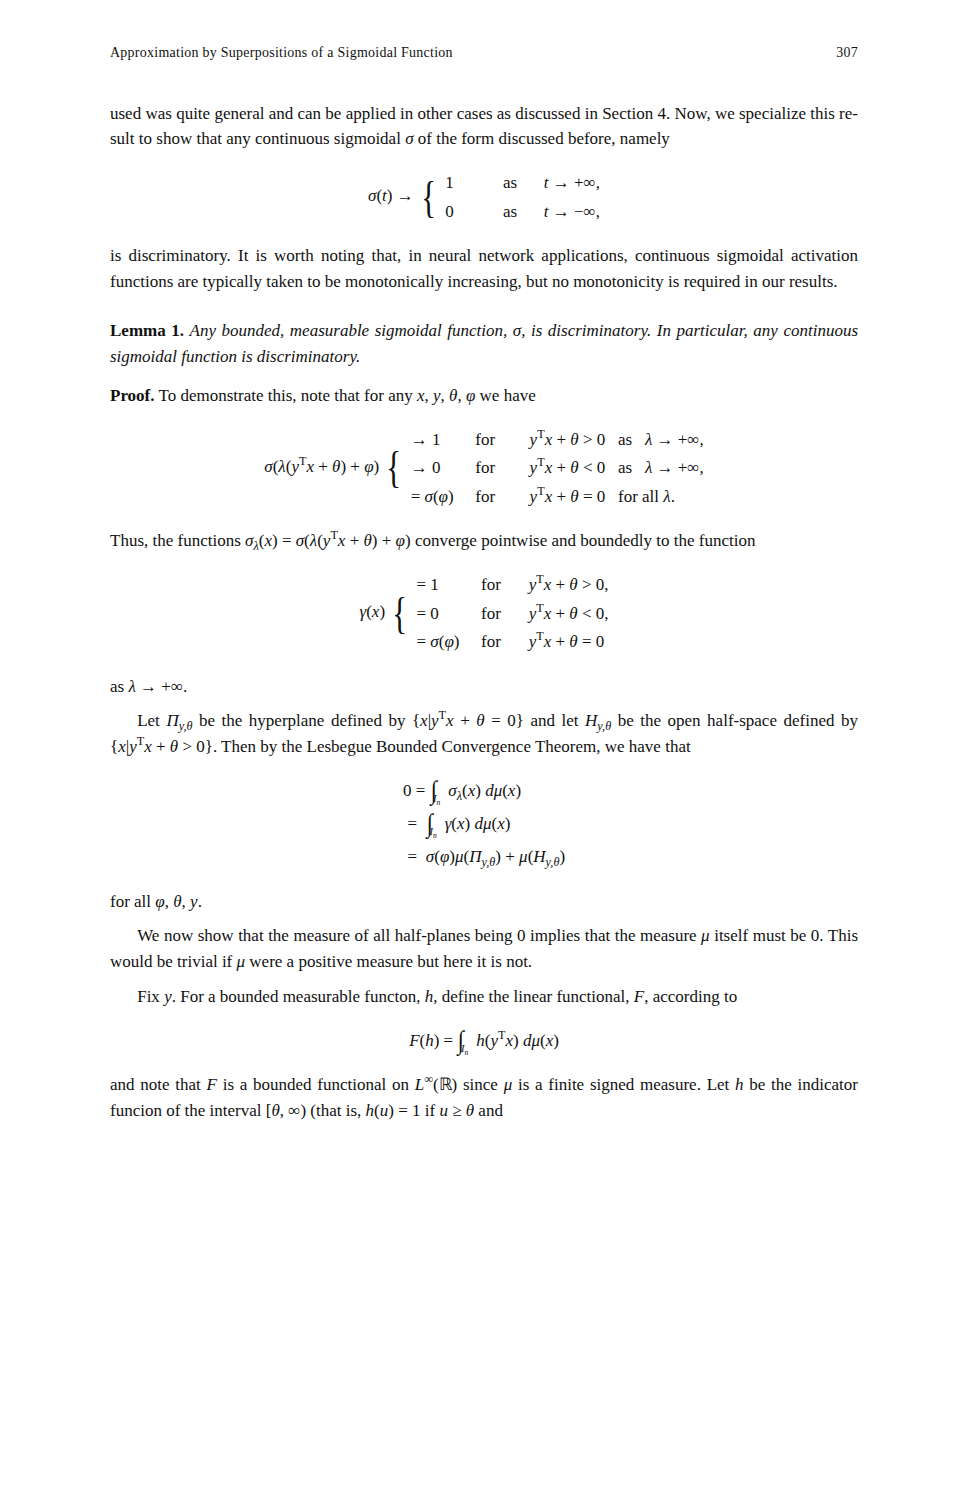Approximation by Superpositions of a Sigmoidal Function 307
used was quite general and can be applied in other cases as discussed in Section 4. Now, we specialize this result to show that any continuous sigmoidal σ of the form discussed before, namely
σ(t) → { 1 as t → +∞, 0 as t → −∞,
is discriminatory. It is worth noting that, in neural network applications, continuous sigmoidal activation functions are typically taken to be monotonically increasing, but no monotonicity is required in our results.
Lemma 1. Any bounded, measurable sigmoidal function, σ, is discriminatory. In particular, any continuous sigmoidal function is discriminatory.
Proof. To demonstrate this, note that for any x, y, θ, φ we have
σ(λ(yTx + θ) + φ) { → 1 for yTx + θ > 0 as λ → +∞, → 0 for yTx + θ < 0 as λ → +∞, = σ(φ) for yTx + θ = 0 for all λ.
Thus, the functions σλ(x) = σ(λ(yTx + θ) + φ) converge pointwise and boundedly to the function
γ(x) { = 1 for yTx + θ > 0, = 0 for yTx + θ < 0, = σ(φ) for yTx + θ = 0
as λ → +∞.
Let Πy,θ be the hyperplane defined by {x|yTx + θ = 0} and let Hy,θ be the open half-space defined by {x|yTx + θ > 0}. Then by the Lesbegue Bounded Convergence Theorem, we have that
0 = ∫In σλ(x) dμ(x) = ∫In γ(x) dμ(x) = σ(φ)μ(Πy,θ) + μ(Hy,θ)
for all φ, θ, y.
We now show that the measure of all half-planes being 0 implies that the measure μ itself must be 0. This would be trivial if μ were a positive measure but here it is not.
Fix y. For a bounded measurable functon, h, define the linear functional, F, according to
F(h) = ∫In h(yTx) dμ(x)
and note that F is a bounded functional on L∞(ℝ) since μ is a finite signed measure. Let h be the indicator funcion of the interval [θ, ∞) (that is, h(u) = 1 if u ≥ θ and